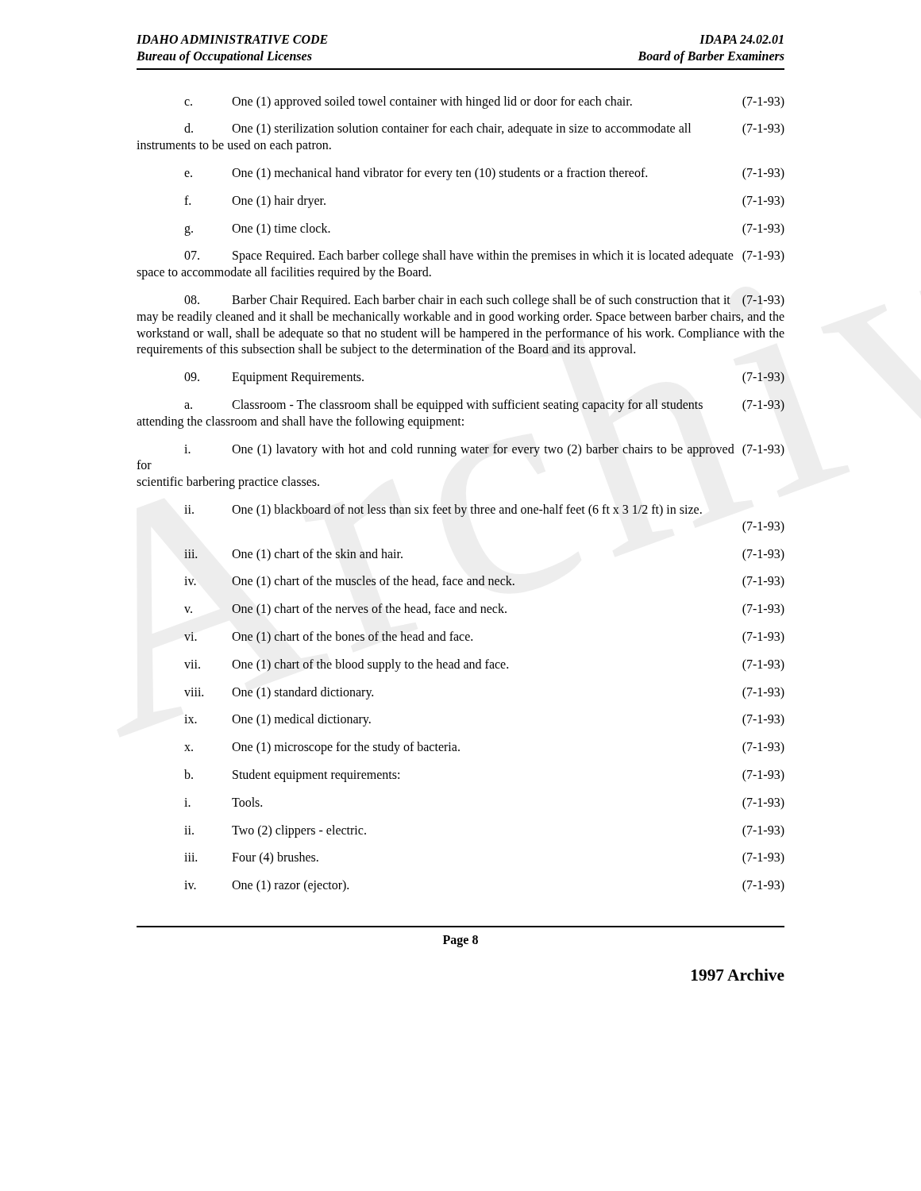Archive
IDAHO ADMINISTRATIVE CODE
Bureau of Occupational Licenses
IDAPA 24.02.01
Board of Barber Examiners
(7-1-93) c. One (1) approved soiled towel container with hinged lid or door for each chair.
(7-1-93) d. One (1) sterilization solution container for each chair, adequate in size to accommodate all
instruments to be used on each patron.
(7-1-93) e. One (1) mechanical hand vibrator for every ten (10) students or a fraction thereof.
(7-1-93) f. One (1) hair dryer.
(7-1-93) g. One (1) time clock.
(7-1-93) 07. Space Required. Each barber college shall have within the premises in which it is located adequate
space to accommodate all facilities required by the Board.
(7-1-93) 08. Barber Chair Required. Each barber chair in each such college shall be of such construction that it
may be readily cleaned and it shall be mechanically workable and in good working order. Space between barber chairs, and the workstand or wall, shall be adequate so that no student will be hampered in the performance of his work. Compliance with the requirements of this subsection shall be subject to the determination of the Board and its approval.
(7-1-93) 09. Equipment Requirements.
(7-1-93) a. Classroom - The classroom shall be equipped with sufficient seating capacity for all students
attending the classroom and shall have the following equipment:
(7-1-93) i. One (1) lavatory with hot and cold running water for every two (2) barber chairs to be approved for
scientific barbering practice classes.
ii. One (1) blackboard of not less than six feet by three and one-half feet (6 ft x 3 1/2 ft) in size.
(7-1-93)
(7-1-93) iii. One (1) chart of the skin and hair.
(7-1-93) iv. One (1) chart of the muscles of the head, face and neck.
(7-1-93) v. One (1) chart of the nerves of the head, face and neck.
(7-1-93) vi. One (1) chart of the bones of the head and face.
(7-1-93) vii. One (1) chart of the blood supply to the head and face.
(7-1-93) viii. One (1) standard dictionary.
(7-1-93) ix. One (1) medical dictionary.
(7-1-93) x. One (1) microscope for the study of bacteria.
(7-1-93) b. Student equipment requirements:
(7-1-93) i. Tools.
(7-1-93) ii. Two (2) clippers - electric.
(7-1-93) iii. Four (4) brushes.
(7-1-93) iv. One (1) razor (ejector).
Page 8
1997 Archive